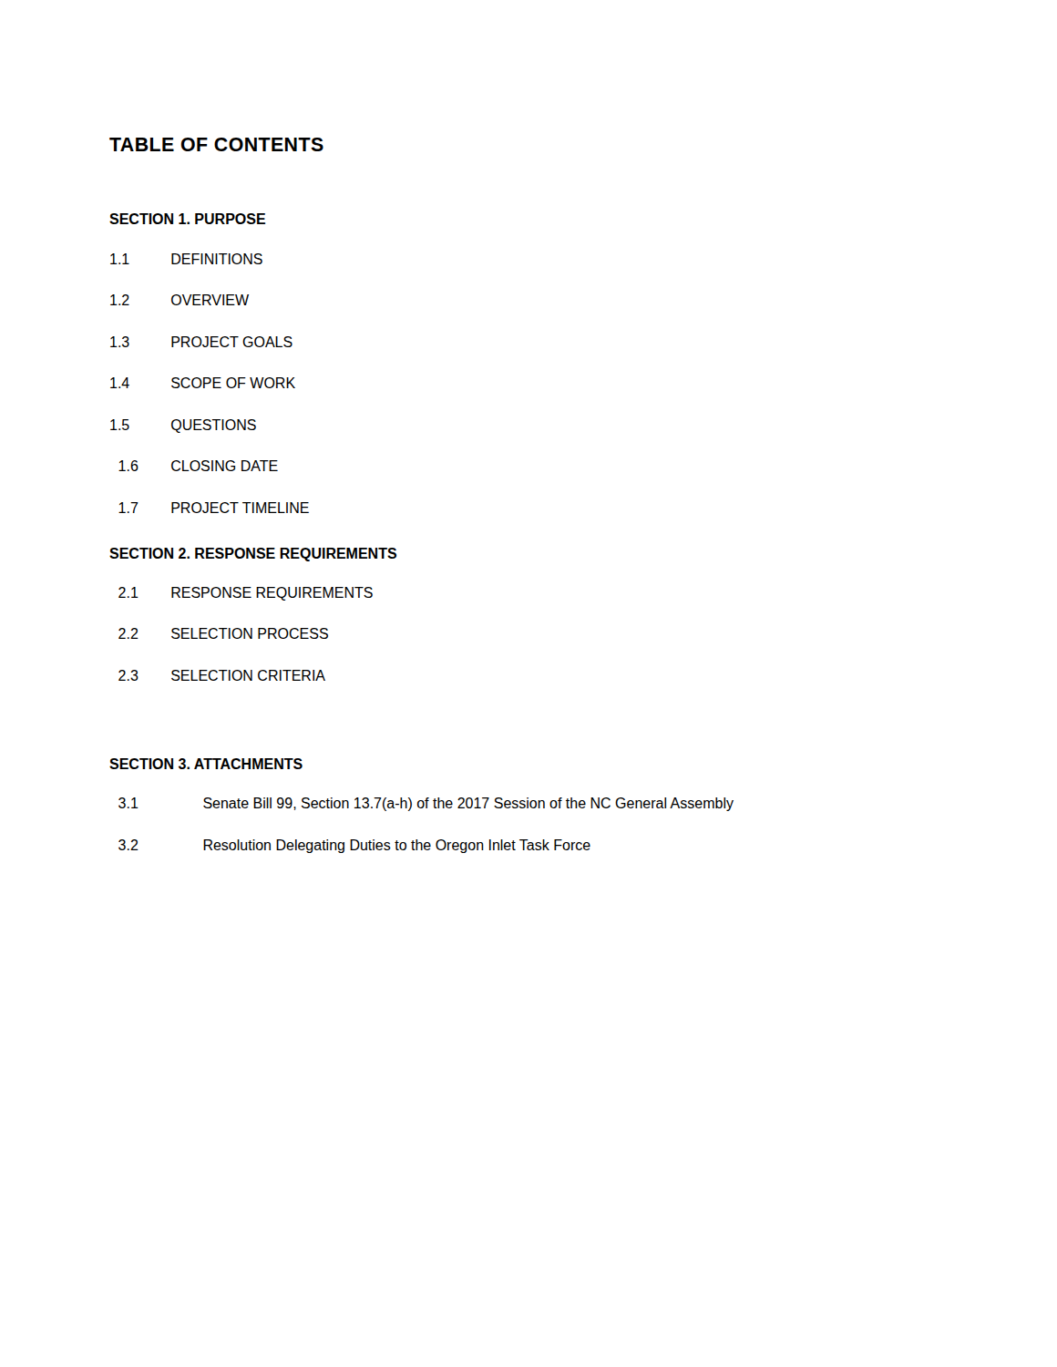TABLE OF CONTENTS
SECTION 1. PURPOSE
1.1 DEFINITIONS
1.2 OVERVIEW
1.3 PROJECT GOALS
1.4 SCOPE OF WORK
1.5 QUESTIONS
1.6 CLOSING DATE
1.7 PROJECT TIMELINE
SECTION 2. RESPONSE REQUIREMENTS
2.1 RESPONSE REQUIREMENTS
2.2 SELECTION PROCESS
2.3 SELECTION CRITERIA
SECTION 3. ATTACHMENTS
3.1 Senate Bill 99, Section 13.7(a-h) of the 2017 Session of the NC General Assembly
3.2 Resolution Delegating Duties to the Oregon Inlet Task Force